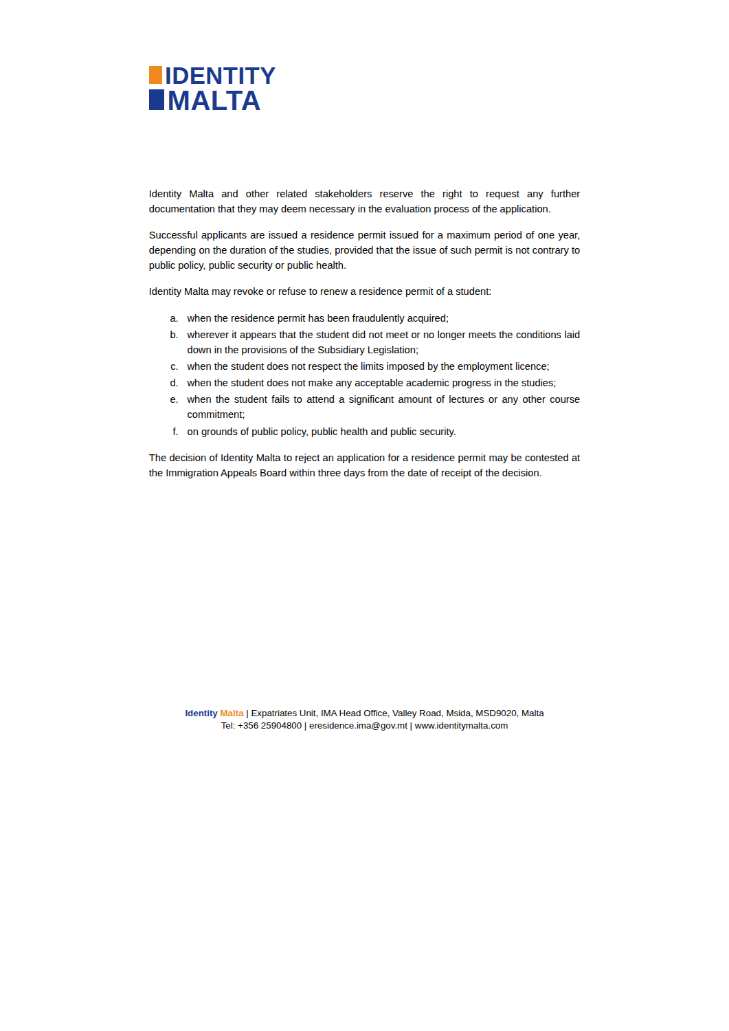IDENTITY
MALTA
Identity Malta and other related stakeholders reserve the right to request any further documentation that they may deem necessary in the evaluation process of the application.
Successful applicants are issued a residence permit issued for a maximum period of one year, depending on the duration of the studies, provided that the issue of such permit is not contrary to public policy, public security or public health.
Identity Malta may revoke or refuse to renew a residence permit of a student:
when the residence permit has been fraudulently acquired;
wherever it appears that the student did not meet or no longer meets the conditions laid down in the provisions of the Subsidiary Legislation;
when the student does not respect the limits imposed by the employment licence;
when the student does not make any acceptable academic progress in the studies;
when the student fails to attend a significant amount of lectures or any other course commitment;
on grounds of public policy, public health and public security.
The decision of Identity Malta to reject an application for a residence permit may be contested at the Immigration Appeals Board within three days from the date of receipt of the decision.
Identity Malta | Expatriates Unit, IMA Head Office, Valley Road, Msida, MSD9020, Malta
Tel: +356 25904800 | eresidence.ima@gov.mt | www.identitymalta.com